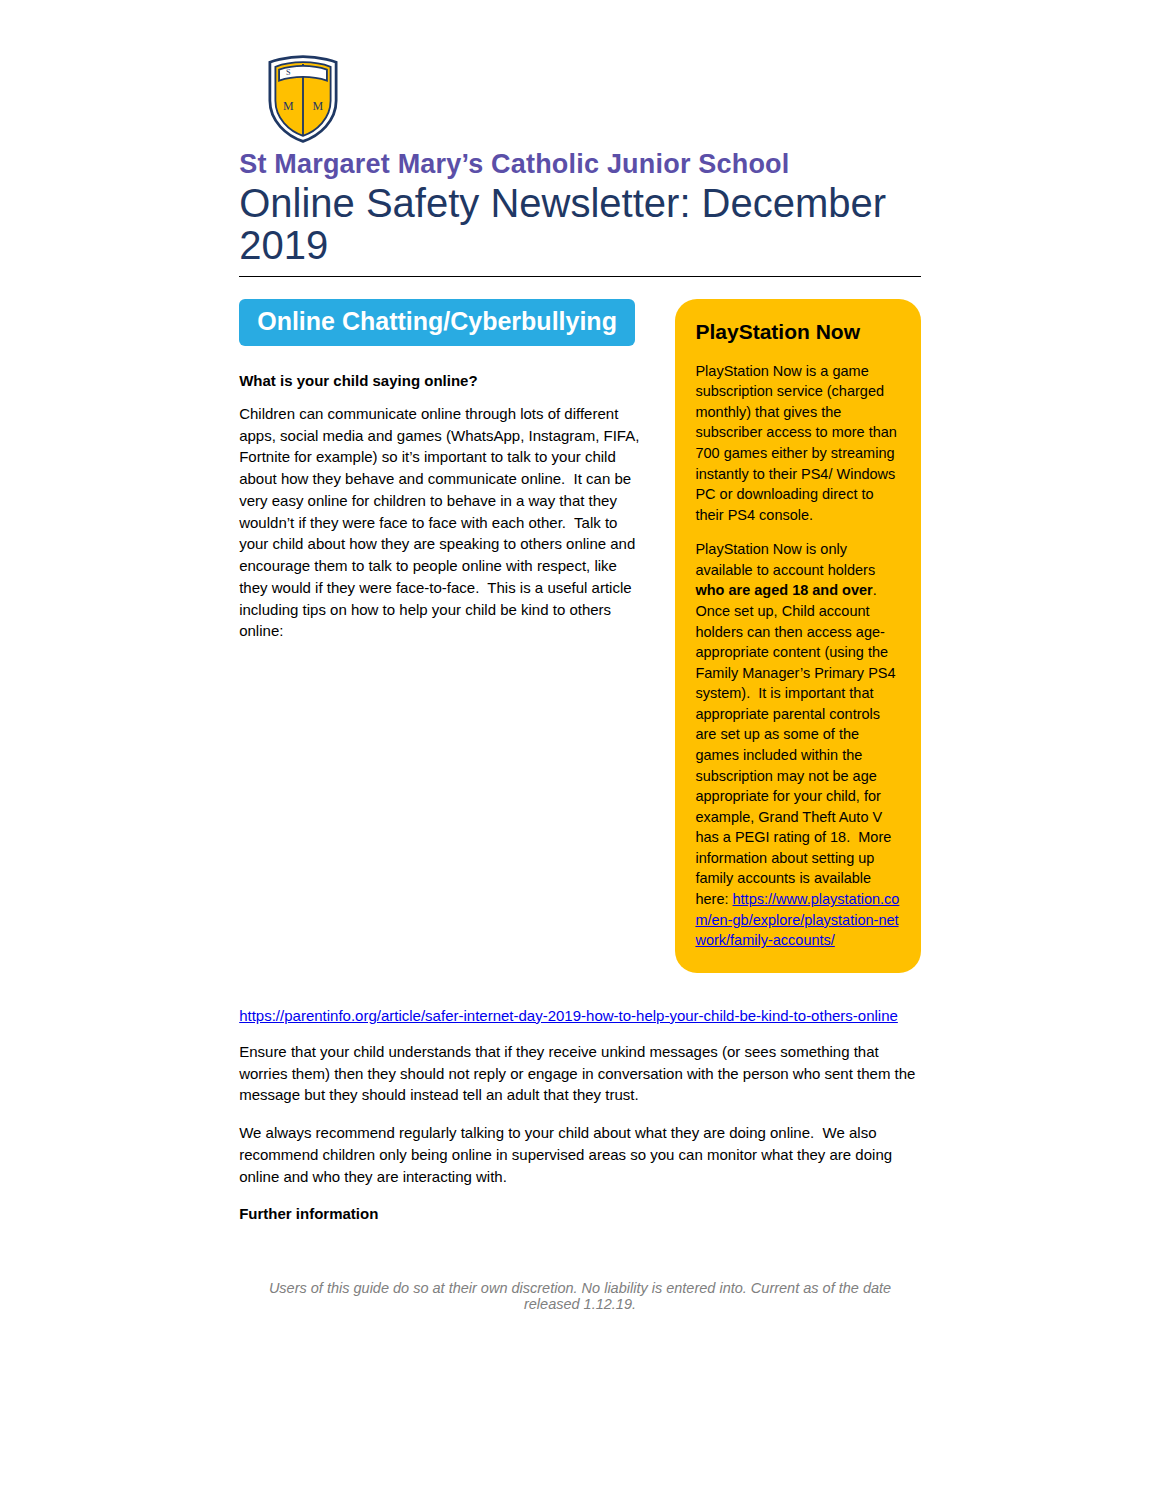S M M
St Margaret Mary’s Catholic Junior School
Online Safety Newsletter: December 2019
Online Chatting/Cyberbullying
What is your child saying online?
Children can communicate online through lots of different apps, social media and games (WhatsApp, Instagram, FIFA, Fortnite for example) so it’s important to talk to your child about how they behave and communicate online. It can be very easy online for children to behave in a way that they wouldn’t if they were face to face with each other. Talk to your child about how they are speaking to others online and encourage them to talk to people online with respect, like they would if they were face-to-face. This is a useful article including tips on how to help your child be kind to others online:
PlayStation Now
PlayStation Now is a game subscription service (charged monthly) that gives the subscriber access to more than 700 games either by streaming instantly to their PS4/ Windows PC or downloading direct to their PS4 console.
PlayStation Now is only available to account holders who are aged 18 and over. Once set up, Child account holders can then access age-appropriate content (using the Family Manager’s Primary PS4 system). It is important that appropriate parental controls are set up as some of the games included within the subscription may not be age appropriate for your child, for example, Grand Theft Auto V has a PEGI rating of 18. More information about setting up family accounts is available here: https://www.playstation.com/en-gb/explore/playstation-network/family-accounts/
https://parentinfo.org/article/safer-internet-day-2019-how-to-help-your-child-be-kind-to-others-online
Ensure that your child understands that if they receive unkind messages (or sees something that worries them) then they should not reply or engage in conversation with the person who sent them the message but they should instead tell an adult that they trust.
We always recommend regularly talking to your child about what they are doing online. We also recommend children only being online in supervised areas so you can monitor what they are doing online and who they are interacting with.
Further information
Users of this guide do so at their own discretion. No liability is entered into. Current as of the date released 1.12.19.